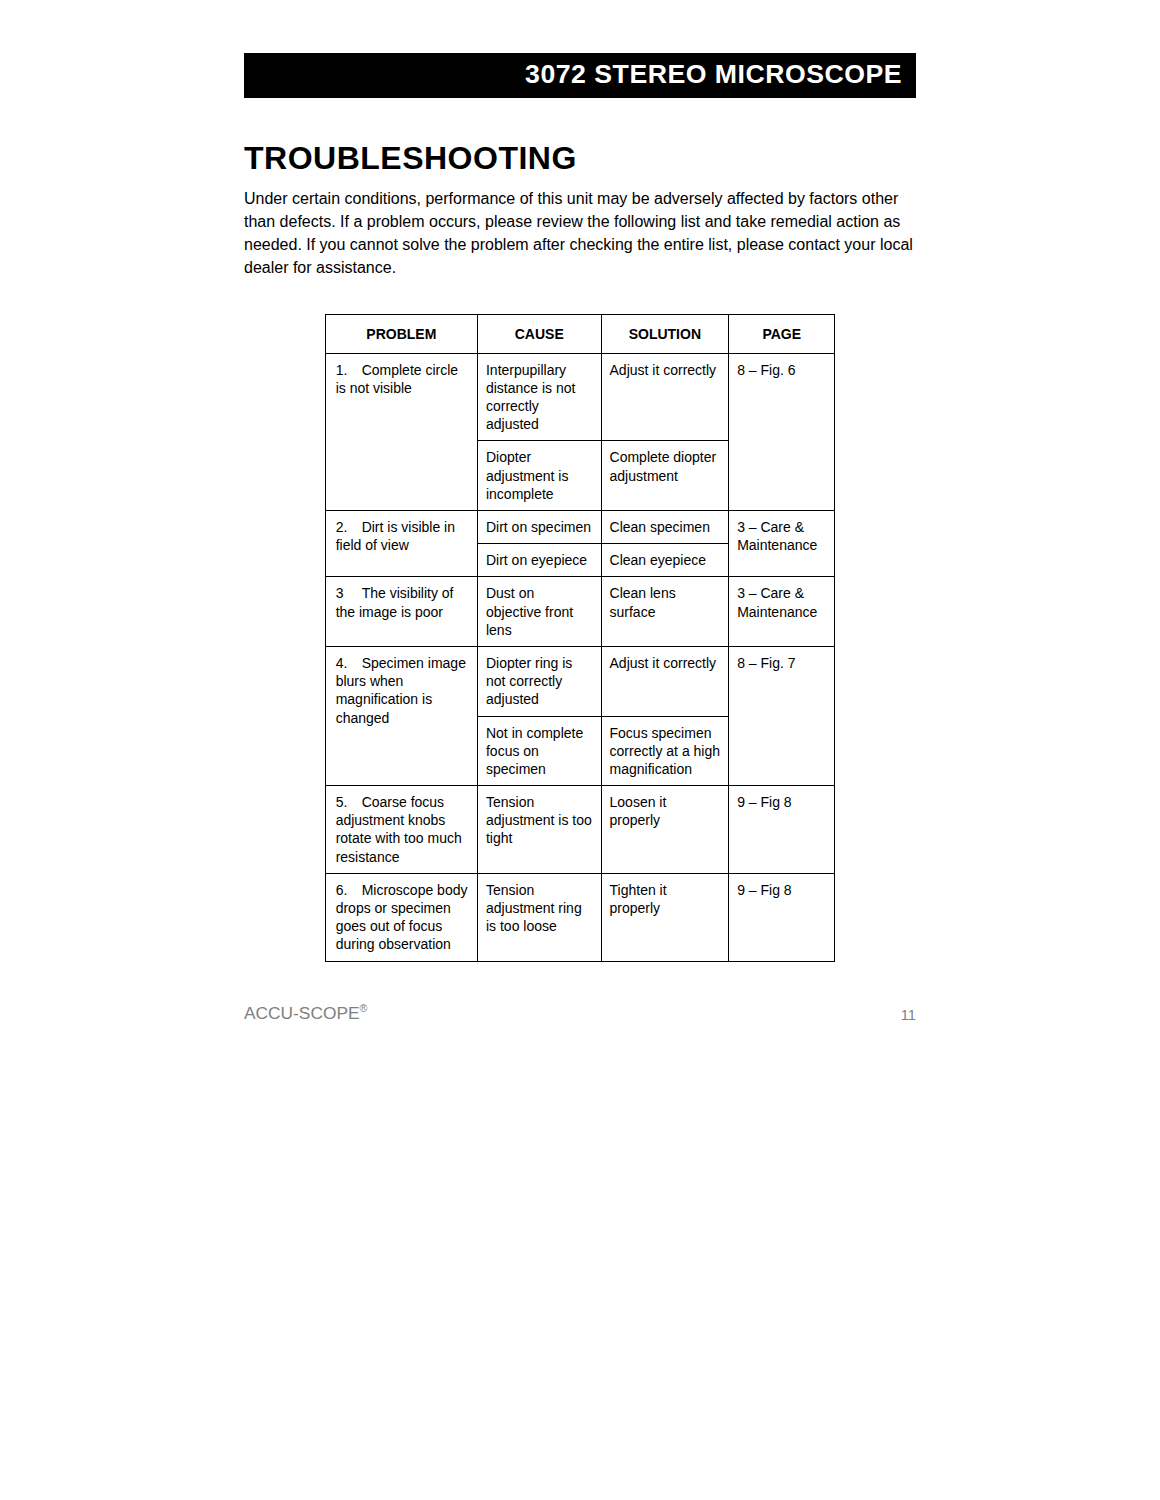3072 STEREO MICROSCOPE
TROUBLESHOOTING
Under certain conditions, performance of this unit may be adversely affected by factors other than defects. If a problem occurs, please review the following list and take remedial action as needed. If you cannot solve the problem after checking the entire list, please contact your local dealer for assistance.
| PROBLEM | CAUSE | SOLUTION | PAGE |
| --- | --- | --- | --- |
| 1. Complete circle is not visible | Interpupillary distance is not correctly adjusted | Adjust it correctly | 8 – Fig. 6 |
| Diopter adjustment is incomplete | Complete diopter adjustment |
| 2. Dirt is visible in field of view | Dirt on specimen | Clean specimen | 3 – Care & Maintenance |
| Dirt on eyepiece | Clean eyepiece |
| 3 The visibility of the image is poor | Dust on objective front lens | Clean lens surface | 3 – Care & Maintenance |
| 4. Specimen image blurs when magnification is changed | Diopter ring is not correctly adjusted | Adjust it correctly | 8 – Fig. 7 |
| Not in complete focus on specimen | Focus specimen correctly at a high magnification |
| 5. Coarse focus adjustment knobs rotate with too much resistance | Tension adjustment is too tight | Loosen it properly | 9 – Fig 8 |
| 6. Microscope body drops or specimen goes out of focus during observation | Tension adjustment ring is too loose | Tighten it properly | 9 – Fig 8 |
ACCU-SCOPE®
11